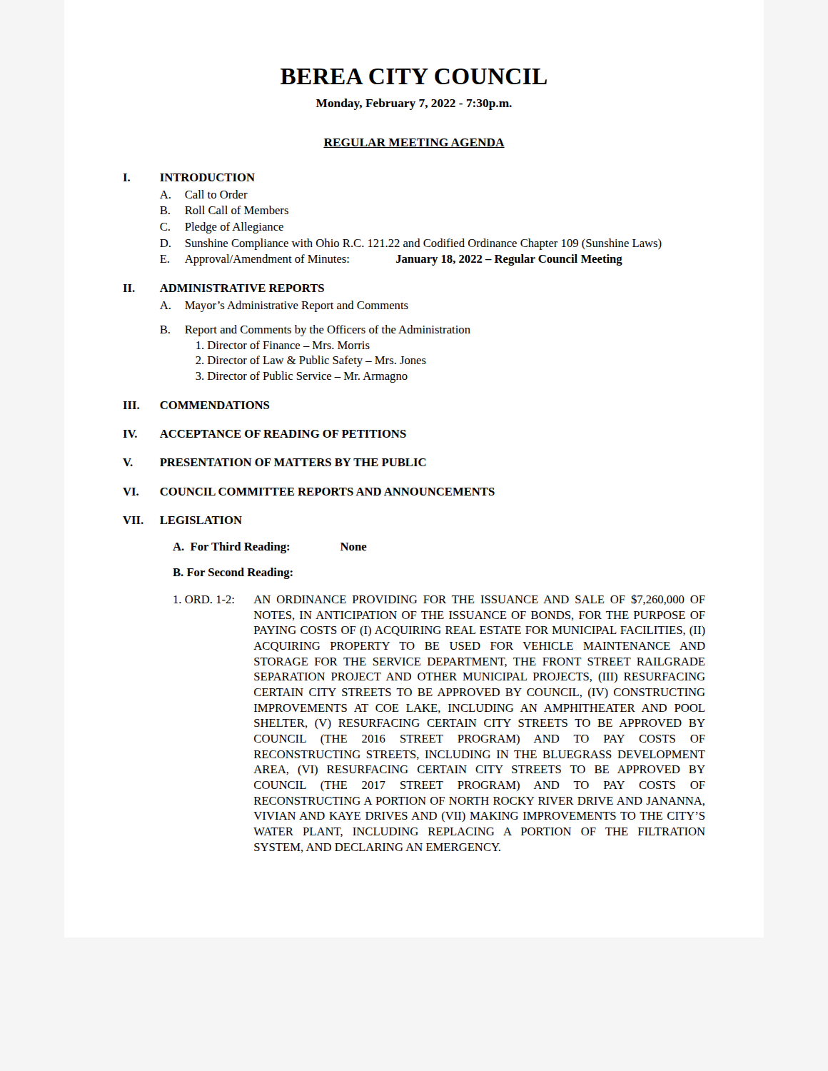BEREA CITY COUNCIL
Monday, February 7, 2022 - 7:30p.m.
REGULAR MEETING AGENDA
I. INTRODUCTION
A. Call to Order
B. Roll Call of Members
C. Pledge of Allegiance
D. Sunshine Compliance with Ohio R.C. 121.22 and Codified Ordinance Chapter 109 (Sunshine Laws)
E. Approval/Amendment of Minutes: January 18, 2022 – Regular Council Meeting
II. ADMINISTRATIVE REPORTS
A. Mayor’s Administrative Report and Comments
B. Report and Comments by the Officers of the Administration
1. Director of Finance – Mrs. Morris
2. Director of Law & Public Safety – Mrs. Jones
3. Director of Public Service – Mr. Armagno
III. COMMENDATIONS
IV. ACCEPTANCE OF READING OF PETITIONS
V. PRESENTATION OF MATTERS BY THE PUBLIC
VI. COUNCIL COMMITTEE REPORTS AND ANNOUNCEMENTS
VII. LEGISLATION
A. For Third Reading:None
B. For Second Reading:
1. ORD. 1-2:
An Ordinance providing for the issuance and sale of $7,260,000 of notes, in anticipation of the issuance of bonds, for the purpose of paying costs of (i) acquiring real estate for municipal facilities, (ii) acquiring property to be used for vehicle maintenance and storage for the Service Department, the Front Street railgrade separation project and other municipal projects, (iii) resurfacing certain city streets to be approved by Council, (iv) constructing improvements at Coe Lake, including an amphitheater and pool shelter, (v) resurfacing certain city streets to be approved by Council (the 2016 Street Program) and to pay costs of reconstructing streets, including in the Bluegrass Development Area, (vi) resurfacing certain city streets to be approved by Council (the 2017 Street Program) and to pay costs of reconstructing a portion of North Rocky River Drive and Jananna, Vivian and Kaye Drives and (vii) making improvements to the City’s water plant, including replacing a portion of the filtration system, and declaring an emergency.